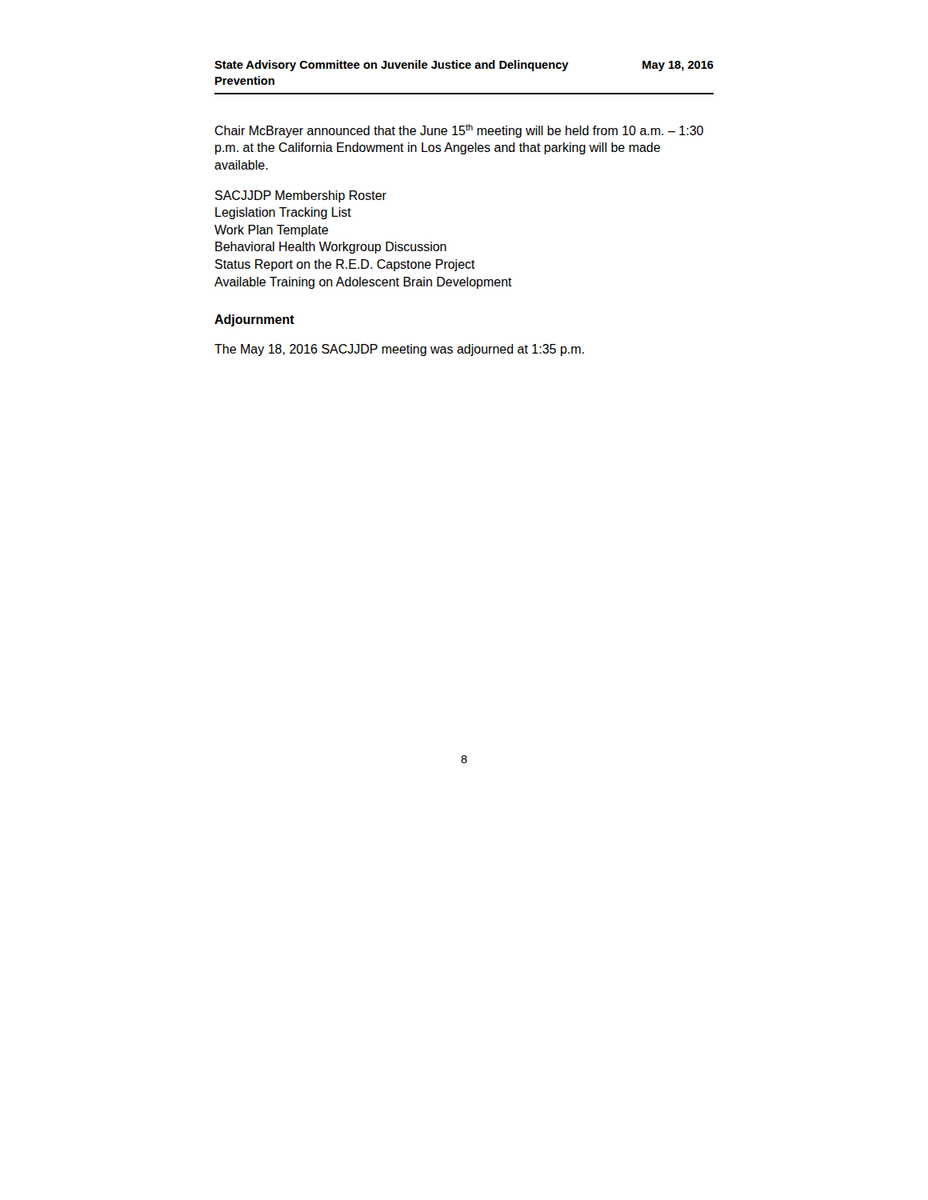State Advisory Committee on Juvenile Justice and Delinquency Prevention May 18, 2016
Chair McBrayer announced that the June 15th meeting will be held from 10 a.m. – 1:30 p.m. at the California Endowment in Los Angeles and that parking will be made available.
SACJJDP Membership Roster
Legislation Tracking List
Work Plan Template
Behavioral Health Workgroup Discussion
Status Report on the R.E.D. Capstone Project
Available Training on Adolescent Brain Development
Adjournment
The May 18, 2016 SACJJDP meeting was adjourned at 1:35 p.m.
8